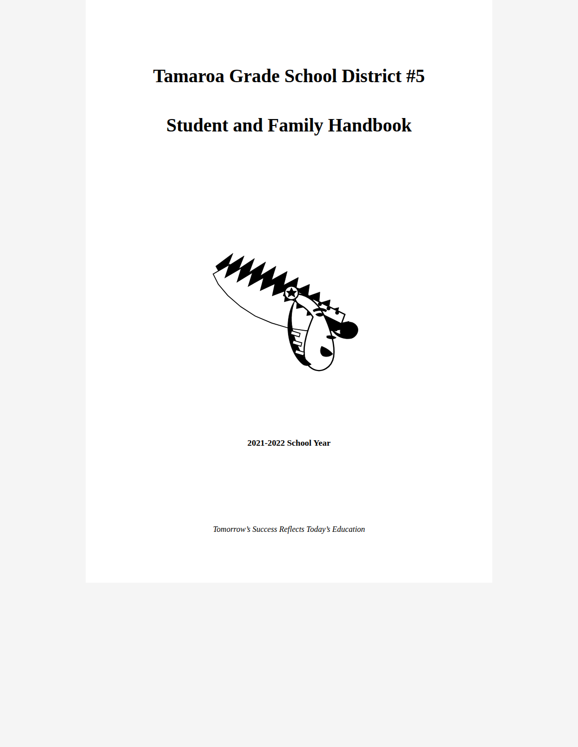Tamaroa Grade School District #5
Student and Family Handbook
Tamaroa Grade School mascot Black and white line illustration of a Native American chief in profile facing right, wearing a large feathered war bonnet.
2021-2022 School Year
Tomorrow’s Success Reflects Today’s Education